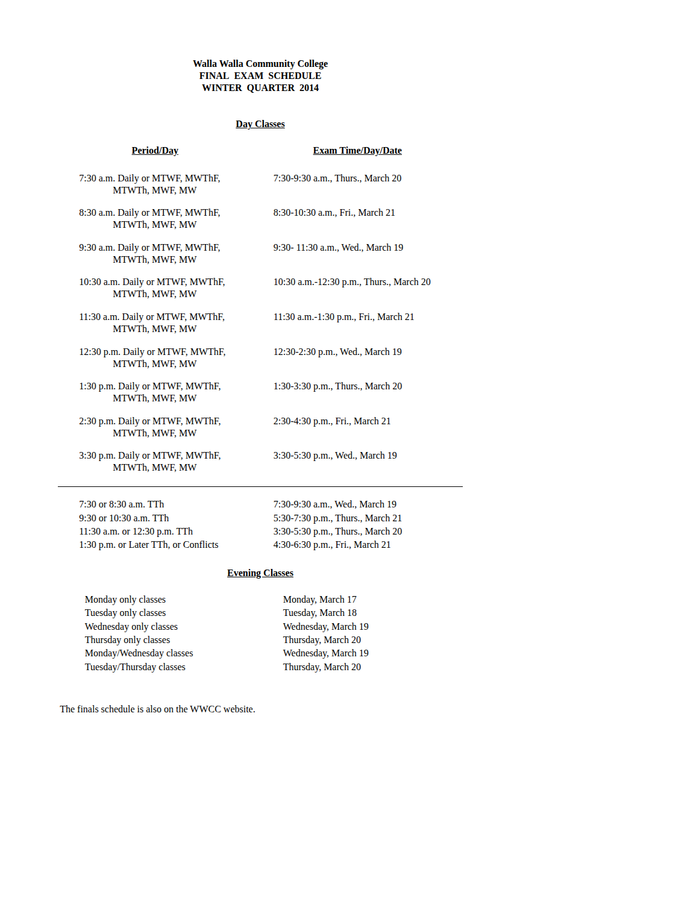Walla Walla Community College
FINAL EXAM SCHEDULE
WINTER QUARTER 2014
Day Classes
| Period/Day | Exam Time/Day/Date |
| --- | --- |
| 7:30 a.m. Daily or MTWF, MWThF, MTWTh, MWF, MW | 7:30-9:30 a.m., Thurs., March 20 |
| 8:30 a.m. Daily or MTWF, MWThF, MTWTh, MWF, MW | 8:30-10:30 a.m., Fri., March 21 |
| 9:30 a.m. Daily or MTWF, MWThF, MTWTh, MWF, MW | 9:30- 11:30 a.m., Wed., March 19 |
| 10:30 a.m. Daily or MTWF, MWThF, MTWTh, MWF, MW | 10:30 a.m.-12:30 p.m., Thurs., March 20 |
| 11:30 a.m. Daily or MTWF, MWThF, MTWTh, MWF, MW | 11:30 a.m.-1:30 p.m., Fri., March 21 |
| 12:30 p.m. Daily or MTWF, MWThF, MTWTh, MWF, MW | 12:30-2:30 p.m., Wed., March 19 |
| 1:30 p.m. Daily or MTWF, MWThF, MTWTh, MWF, MW | 1:30-3:30 p.m., Thurs., March 20 |
| 2:30 p.m. Daily or MTWF, MWThF, MTWTh, MWF, MW | 2:30-4:30 p.m., Fri., March 21 |
| 3:30 p.m. Daily or MTWF, MWThF, MTWTh, MWF, MW | 3:30-5:30 p.m., Wed., March 19 |
| 7:30 or 8:30 a.m. TTh | 7:30-9:30 a.m., Wed., March 19 |
| 9:30 or 10:30 a.m. TTh | 5:30-7:30 p.m., Thurs., March 21 |
| 11:30 a.m. or 12:30 p.m. TTh | 3:30-5:30 p.m., Thurs., March 20 |
| 1:30 p.m. or Later TTh, or Conflicts | 4:30-6:30 p.m., Fri., March 21 |
Evening Classes
| Monday only classes | Monday, March 17 |
| Tuesday only classes | Tuesday, March 18 |
| Wednesday only classes | Wednesday, March 19 |
| Thursday only classes | Thursday, March 20 |
| Monday/Wednesday classes | Wednesday, March 19 |
| Tuesday/Thursday classes | Thursday, March 20 |
The finals schedule is also on the WWCC website.